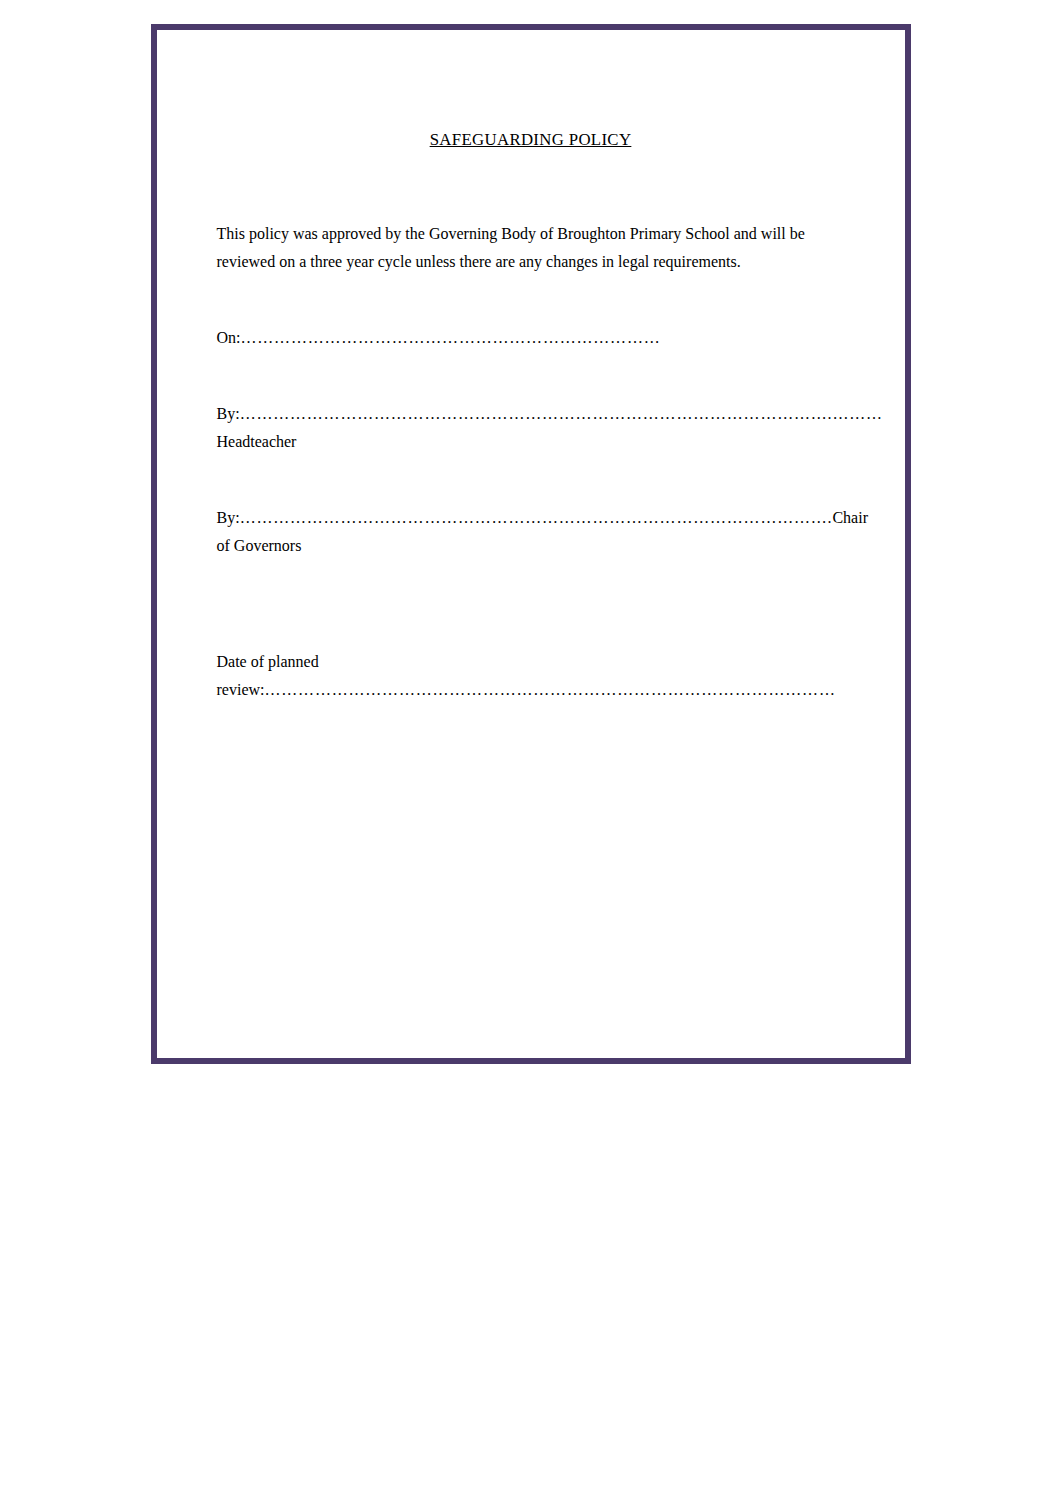SAFEGUARDING POLICY
This policy was approved by the Governing Body of Broughton Primary School and will be reviewed on a three year cycle unless there are any changes in legal requirements.
On:…………………………………………………………………
By:…………………………………………………………………………………………….………Headteacher
By:……………………………………………………………………………………………. Chair of Governors
Date of planned review:…………………………………………………………………………………………